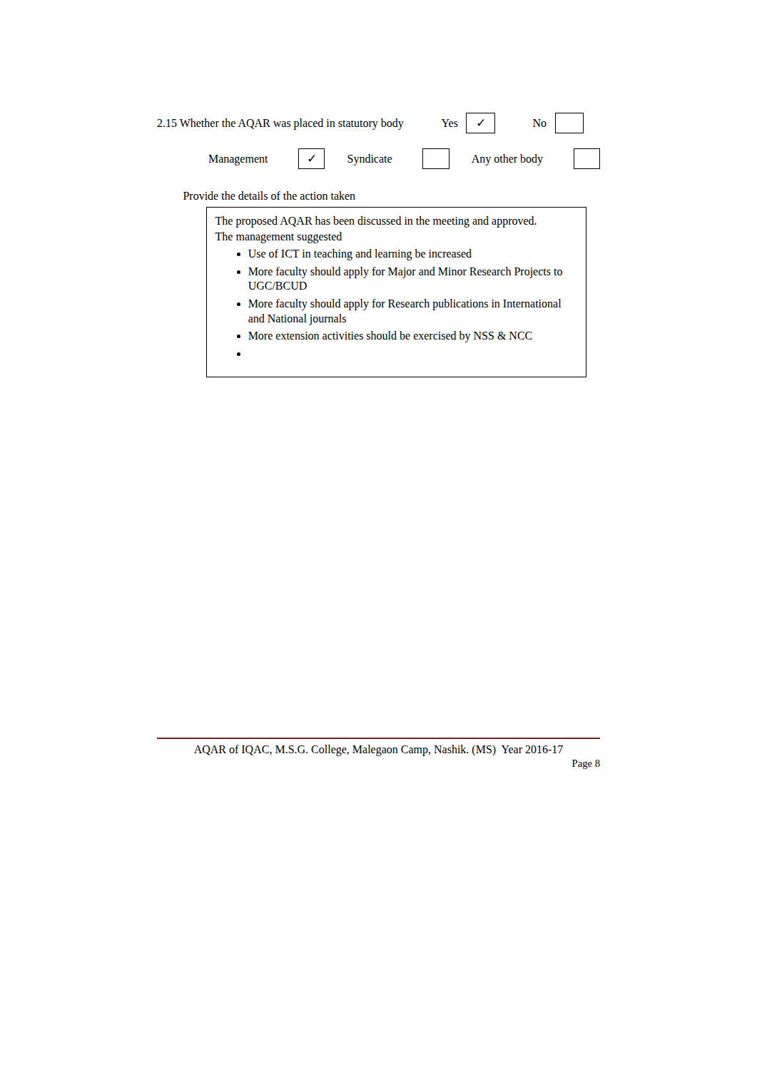2.15 Whether the AQAR was placed in statutory body Yes ✓ No
Management ✓ Syndicate Any other body
Provide the details of the action taken
The proposed AQAR has been discussed in the meeting and approved.
The management suggested
Use of ICT in teaching and learning be increased
More faculty should apply for Major and Minor Research Projects to UGC/BCUD
More faculty should apply for Research publications in International and National journals
More extension activities should be exercised by NSS & NCC
AQAR of IQAC, M.S.G. College, Malegaon Camp, Nashik. (MS) Year 2016-17
Page 8